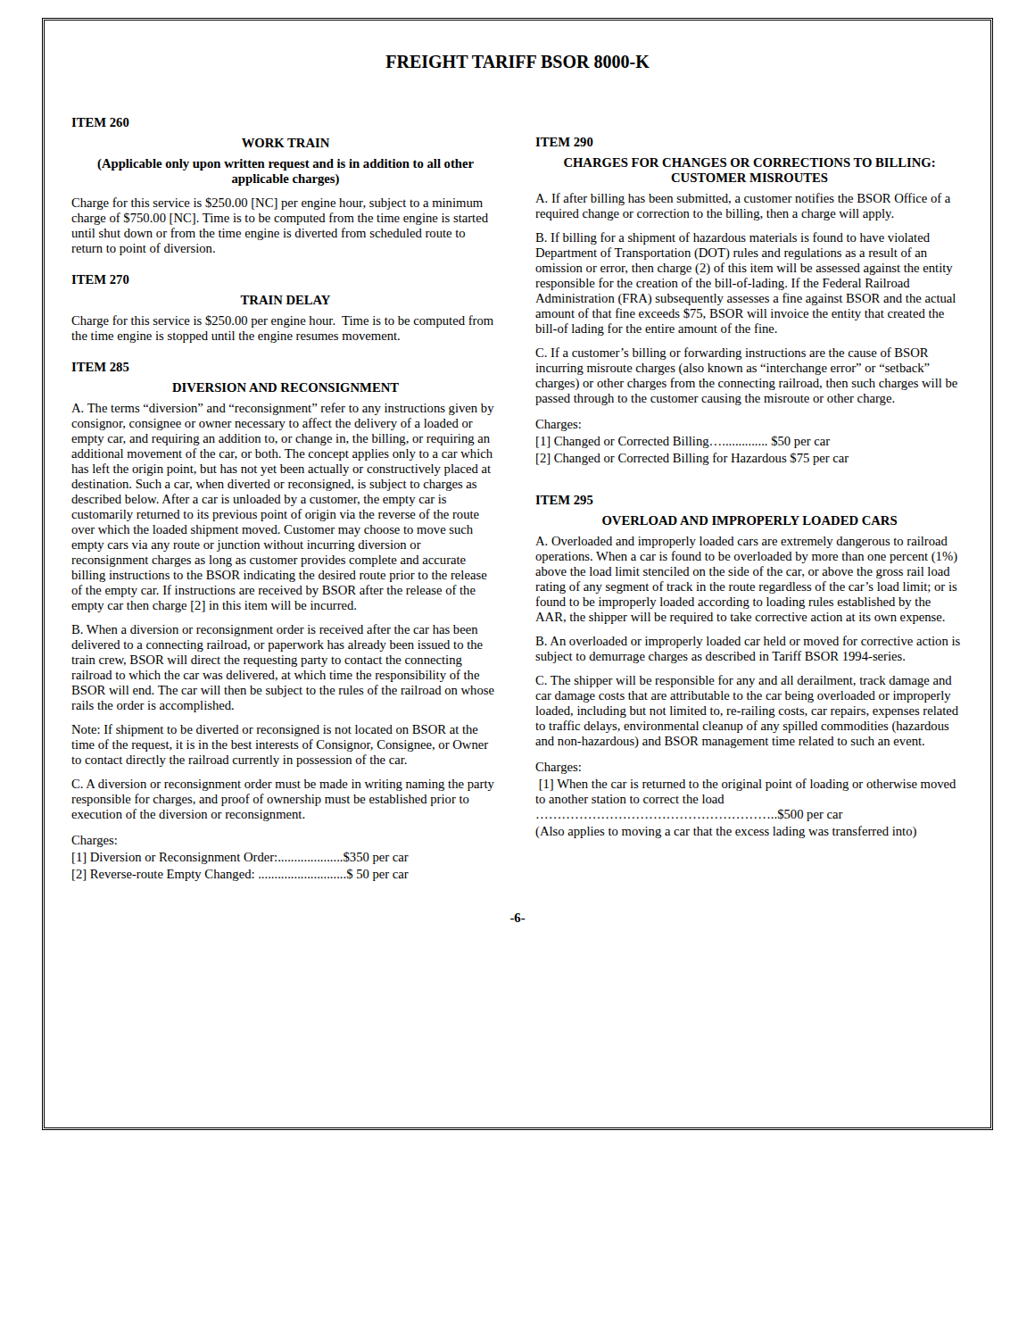FREIGHT TARIFF BSOR 8000-K
ITEM 260
WORK TRAIN
(Applicable only upon written request and is in addition to all other applicable charges)
Charge for this service is $250.00 [NC] per engine hour, subject to a minimum charge of $750.00 [NC]. Time is to be computed from the time engine is started until shut down or from the time engine is diverted from scheduled route to return to point of diversion.
ITEM 270
TRAIN DELAY
Charge for this service is $250.00 per engine hour. Time is to be computed from the time engine is stopped until the engine resumes movement.
ITEM 285
DIVERSION AND RECONSIGNMENT
A. The terms “diversion” and “reconsignment” refer to any instructions given by consignor, consignee or owner necessary to affect the delivery of a loaded or empty car, and requiring an addition to, or change in, the billing, or requiring an additional movement of the car, or both. The concept applies only to a car which has left the origin point, but has not yet been actually or constructively placed at destination. Such a car, when diverted or reconsigned, is subject to charges as described below. After a car is unloaded by a customer, the empty car is customarily returned to its previous point of origin via the reverse of the route over which the loaded shipment moved. Customer may choose to move such empty cars via any route or junction without incurring diversion or reconsignment charges as long as customer provides complete and accurate billing instructions to the BSOR indicating the desired route prior to the release of the empty car. If instructions are received by BSOR after the release of the empty car then charge [2] in this item will be incurred.
B. When a diversion or reconsignment order is received after the car has been delivered to a connecting railroad, or paperwork has already been issued to the train crew, BSOR will direct the requesting party to contact the connecting railroad to which the car was delivered, at which time the responsibility of the BSOR will end. The car will then be subject to the rules of the railroad on whose rails the order is accomplished.
Note: If shipment to be diverted or reconsigned is not located on BSOR at the time of the request, it is in the best interests of Consignor, Consignee, or Owner to contact directly the railroad currently in possession of the car.
C. A diversion or reconsignment order must be made in writing naming the party responsible for charges, and proof of ownership must be established prior to execution of the diversion or reconsignment.
Charges:
[1] Diversion or Reconsignment Order:....................$350 per car
[2] Reverse-route Empty Changed: ...........................$ 50 per car
ITEM 290
CHARGES FOR CHANGES OR CORRECTIONS TO BILLING: CUSTOMER MISROUTES
A. If after billing has been submitted, a customer notifies the BSOR Office of a required change or correction to the billing, then a charge will apply.
B. If billing for a shipment of hazardous materials is found to have violated Department of Transportation (DOT) rules and regulations as a result of an omission or error, then charge (2) of this item will be assessed against the entity responsible for the creation of the bill-of-lading. If the Federal Railroad Administration (FRA) subsequently assesses a fine against BSOR and the actual amount of that fine exceeds $75, BSOR will invoice the entity that created the bill-of lading for the entire amount of the fine.
C. If a customer’s billing or forwarding instructions are the cause of BSOR incurring misroute charges (also known as “interchange error” or “setback” charges) or other charges from the connecting railroad, then such charges will be passed through to the customer causing the misroute or other charge.
Charges:
[1] Changed or Corrected Billing….............. $50 per car
[2] Changed or Corrected Billing for Hazardous $75 per car
ITEM 295
OVERLOAD AND IMPROPERLY LOADED CARS
A. Overloaded and improperly loaded cars are extremely dangerous to railroad operations. When a car is found to be overloaded by more than one percent (1%) above the load limit stenciled on the side of the car, or above the gross rail load rating of any segment of track in the route regardless of the car’s load limit; or is found to be improperly loaded according to loading rules established by the AAR, the shipper will be required to take corrective action at its own expense.
B. An overloaded or improperly loaded car held or moved for corrective action is subject to demurrage charges as described in Tariff BSOR 1994-series.
C. The shipper will be responsible for any and all derailment, track damage and car damage costs that are attributable to the car being overloaded or improperly loaded, including but not limited to, re-railing costs, car repairs, expenses related to traffic delays, environmental cleanup of any spilled commodities (hazardous and non-hazardous) and BSOR management time related to such an event.
Charges:
[1] When the car is returned to the original point of loading or otherwise moved to another station to correct the load ………………………………………………..$500 per car
(Also applies to moving a car that the excess lading was transferred into)
-6-